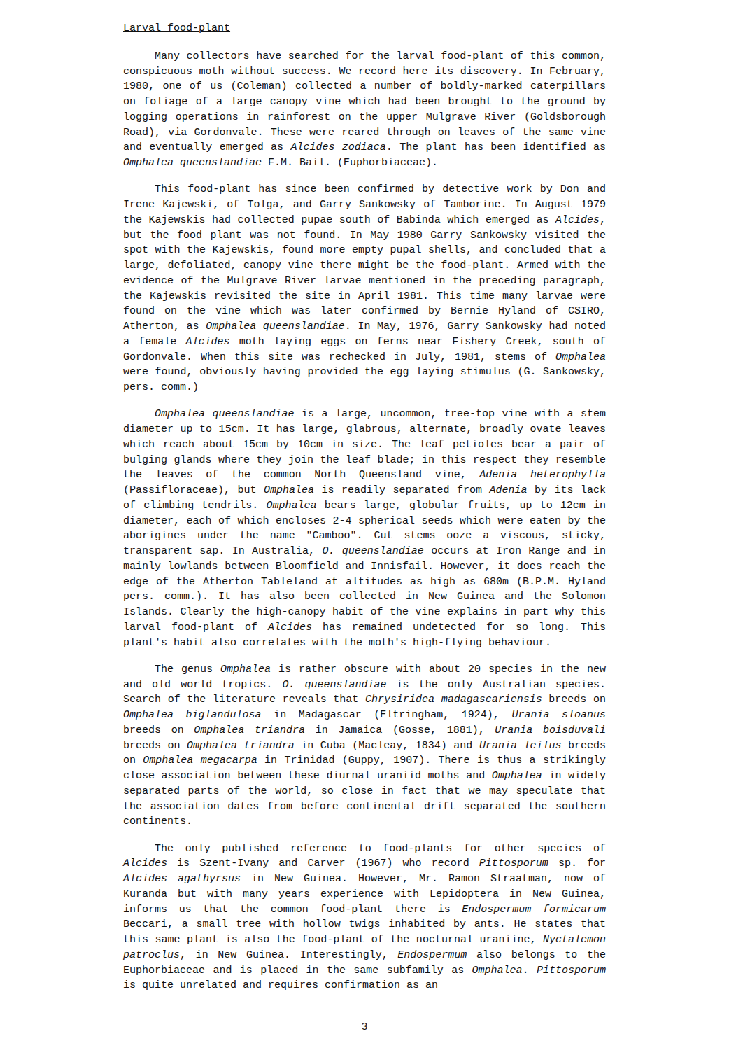Larval food-plant
Many collectors have searched for the larval food-plant of this common, conspicuous moth without success. We record here its discovery. In February, 1980, one of us (Coleman) collected a number of boldly-marked caterpillars on foliage of a large canopy vine which had been brought to the ground by logging operations in rainforest on the upper Mulgrave River (Goldsborough Road), via Gordonvale. These were reared through on leaves of the same vine and eventually emerged as Alcides zodiaca. The plant has been identified as Omphalea queenslandiae F.M. Bail. (Euphorbiaceae).
This food-plant has since been confirmed by detective work by Don and Irene Kajewski, of Tolga, and Garry Sankowsky of Tamborine. In August 1979 the Kajewskis had collected pupae south of Babinda which emerged as Alcides, but the food plant was not found. In May 1980 Garry Sankowsky visited the spot with the Kajewskis, found more empty pupal shells, and concluded that a large, defoliated, canopy vine there might be the food-plant. Armed with the evidence of the Mulgrave River larvae mentioned in the preceding paragraph, the Kajewskis revisited the site in April 1981. This time many larvae were found on the vine which was later confirmed by Bernie Hyland of CSIRO, Atherton, as Omphalea queenslandiae. In May, 1976, Garry Sankowsky had noted a female Alcides moth laying eggs on ferns near Fishery Creek, south of Gordonvale. When this site was rechecked in July, 1981, stems of Omphalea were found, obviously having provided the egg laying stimulus (G. Sankowsky, pers. comm.)
Omphalea queenslandiae is a large, uncommon, tree-top vine with a stem diameter up to 15cm. It has large, glabrous, alternate, broadly ovate leaves which reach about 15cm by 10cm in size. The leaf petioles bear a pair of bulging glands where they join the leaf blade; in this respect they resemble the leaves of the common North Queensland vine, Adenia heterophylla (Passifloraceae), but Omphalea is readily separated from Adenia by its lack of climbing tendrils. Omphalea bears large, globular fruits, up to 12cm in diameter, each of which encloses 2-4 spherical seeds which were eaten by the aborigines under the name "Camboo". Cut stems ooze a viscous, sticky, transparent sap. In Australia, O. queenslandiae occurs at Iron Range and in mainly lowlands between Bloomfield and Innisfail. However, it does reach the edge of the Atherton Tableland at altitudes as high as 680m (B.P.M. Hyland pers. comm.). It has also been collected in New Guinea and the Solomon Islands. Clearly the high-canopy habit of the vine explains in part why this larval food-plant of Alcides has remained undetected for so long. This plant's habit also correlates with the moth's high-flying behaviour.
The genus Omphalea is rather obscure with about 20 species in the new and old world tropics. O. queenslandiae is the only Australian species. Search of the literature reveals that Chrysiridea madagascariensis breeds on Omphalea biglandulosa in Madagascar (Eltringham, 1924), Urania sloanus breeds on Omphalea triandra in Jamaica (Gosse, 1881), Urania boisduvali breeds on Omphalea triandra in Cuba (Macleay, 1834) and Urania leilus breeds on Omphalea megacarpa in Trinidad (Guppy, 1907). There is thus a strikingly close association between these diurnal uraniid moths and Omphalea in widely separated parts of the world, so close in fact that we may speculate that the association dates from before continental drift separated the southern continents.
The only published reference to food-plants for other species of Alcides is Szent-Ivany and Carver (1967) who record Pittosporum sp. for Alcides agathyrsus in New Guinea. However, Mr. Ramon Straatman, now of Kuranda but with many years experience with Lepidoptera in New Guinea, informs us that the common food-plant there is Endospermum formicarum Beccari, a small tree with hollow twigs inhabited by ants. He states that this same plant is also the food-plant of the nocturnal uraniine, Nyctalemon patroclus, in New Guinea. Interestingly, Endospermum also belongs to the Euphorbiaceae and is placed in the same subfamily as Omphalea. Pittosporum is quite unrelated and requires confirmation as an
3